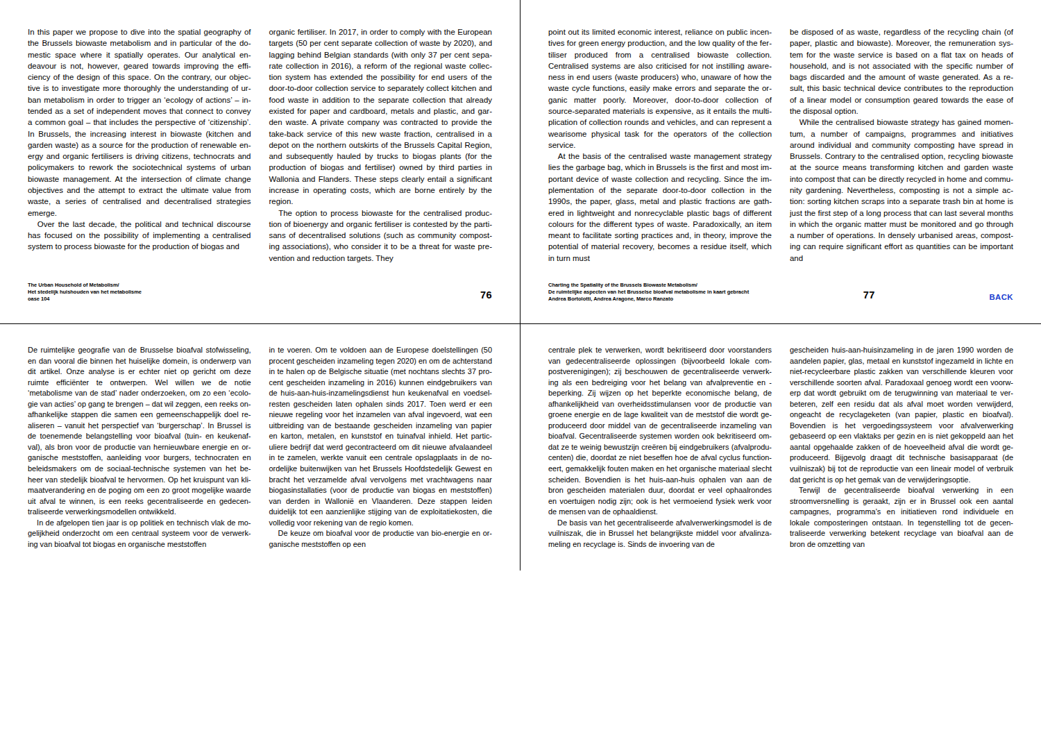In this paper we propose to dive into the spatial geography of the Brussels biowaste metabolism and in particular of the domestic space where it spatially operates. Our analytical endeavour is not, however, geared towards improving the efficiency of the design of this space. On the contrary, our objective is to investigate more thoroughly the understanding of urban metabolism in order to trigger an ‘ecology of actions’ – intended as a set of independent moves that connect to convey a common goal – that includes the perspective of ‘citizenship’. In Brussels, the increasing interest in biowaste (kitchen and garden waste) as a source for the production of renewable energy and organic fertilisers is driving citizens, technocrats and policymakers to rework the sociotechnical systems of urban biowaste management. At the intersection of climate change objectives and the attempt to extract the ultimate value from waste, a series of centralised and decentralised strategies emerge.
Over the last decade, the political and technical discourse has focused on the possibility of implementing a centralised system to process biowaste for the production of biogas and
organic fertiliser. In 2017, in order to comply with the European targets (50 per cent separate collection of waste by 2020), and lagging behind Belgian standards (with only 37 per cent separate collection in 2016), a reform of the regional waste collection system has extended the possibility for end users of the door-to-door collection service to separately collect kitchen and food waste in addition to the separate collection that already existed for paper and cardboard, metals and plastic, and garden waste. A private company was contracted to provide the take-back service of this new waste fraction, centralised in a depot on the northern outskirts of the Brussels Capital Region, and subsequently hauled by trucks to biogas plants (for the production of biogas and fertiliser) owned by third parties in Wallonia and Flanders. These steps clearly entail a significant increase in operating costs, which are borne entirely by the region.
The option to process biowaste for the centralised production of bioenergy and organic fertiliser is contested by the partisans of decentralised solutions (such as community composting associations), who consider it to be a threat for waste prevention and reduction targets. They
The Urban Household of Metabolism/
Het stedelijk huishouden van het metabolisme
oase 104
76
point out its limited economic interest, reliance on public incentives for green energy production, and the low quality of the fertiliser produced from a centralised biowaste collection. Centralised systems are also criticised for not instilling awareness in end users (waste producers) who, unaware of how the waste cycle functions, easily make errors and separate the organic matter poorly. Moreover, door-to-door collection of source-separated materials is expensive, as it entails the multiplication of collection rounds and vehicles, and can represent a wearisome physical task for the operators of the collection service.
At the basis of the centralised waste management strategy lies the garbage bag, which in Brussels is the first and most important device of waste collection and recycling. Since the implementation of the separate door-to-door collection in the 1990s, the paper, glass, metal and plastic fractions are gathered in lightweight and nonrecyclable plastic bags of different colours for the different types of waste. Paradoxically, an item meant to facilitate sorting practices and, in theory, improve the potential of material recovery, becomes a residue itself, which in turn must
be disposed of as waste, regardless of the recycling chain (of paper, plastic and biowaste). Moreover, the remuneration system for the waste service is based on a flat tax on heads of household, and is not associated with the specific number of bags discarded and the amount of waste generated. As a result, this basic technical device contributes to the reproduction of a linear model or consumption geared towards the ease of the disposal option.
While the centralised biowaste strategy has gained momentum, a number of campaigns, programmes and initiatives around individual and community composting have spread in Brussels. Contrary to the centralised option, recycling biowaste at the source means transforming kitchen and garden waste into compost that can be directly recycled in home and community gardening. Nevertheless, composting is not a simple action: sorting kitchen scraps into a separate trash bin at home is just the first step of a long process that can last several months in which the organic matter must be monitored and go through a number of operations. In densely urbanised areas, composting can require significant effort as quantities can be important and
Charting the Spatiality of the Brussels Biowaste Metabolism/
De ruimtelijke aspecten van het Brusselse bioafval metabolisme in kaart gebracht
Andrea Bortolotti, Andrea Aragone, Marco Ranzato
77
BACK
De ruimtelijke geografie van de Brusselse bioafval stofwisseling, en dan vooral die binnen het huiselijke domein, is onderwerp van dit artikel. Onze analyse is er echter niet op gericht om deze ruimte efficiënter te ontwerpen. Wel willen we de notie ‘metabolisme van de stad’ nader onderzoeken, om zo een ‘ecologie van acties’ op gang te brengen – dat wil zeggen, een reeks onafhankelijke stappen die samen een gemeenschappelijk doel realiseren – vanuit het perspectief van ‘burgerschap’. In Brussel is de toenemende belangstelling voor bioafval (tuin- en keukenafval), als bron voor de productie van hernieuwbare energie en organische meststoffen, aanleiding voor burgers, technocraten en beleidsmakers om de sociaal-technische systemen van het beheer van stedelijk bioafval te hervormen. Op het kruispunt van klimaatverandering en de poging om een zo groot mogelijke waarde uit afval te winnen, is een reeks gecentraliseerde en gedecentraliseerde verwerkingsmodellen ontwikkeld.
In de afgelopen tien jaar is op politiek en technisch vlak de mogelijkheid onderzocht om een centraal systeem voor de verwerking van bioafval tot biogas en organische meststoffen
in te voeren. Om te voldoen aan de Europese doelstellingen (50 procent gescheiden inzameling tegen 2020) en om de achterstand in te halen op de Belgische situatie (met nochtans slechts 37 procent gescheiden inzameling in 2016) kunnen eindgebruikers van de huis-aan-huis-inzamelingsdienst hun keukenafval en voedselresten gescheiden laten ophalen sinds 2017. Toen werd er een nieuwe regeling voor het inzamelen van afval ingevoerd, wat een uitbreiding van de bestaande gescheiden inzameling van papier en karton, metalen, en kunststof en tuinafval inhield. Het particuliere bedrijf dat werd gecontracteerd om dit nieuwe afvalaandeel in te zamelen, werkte vanuit een centrale opslagplaats in de noordelijke buitenwijken van het Brussels Hoofdstedelijk Gewest en bracht het verzamelde afval vervolgens met vrachtwagens naar biogasinstallaties (voor de productie van biogas en meststoffen) van derden in Wallonië en Vlaanderen. Deze stappen leiden duidelijk tot een aanzienlijke stijging van de exploitatiekosten, die volledig voor rekening van de regio komen.
De keuze om bioafval voor de productie van bio-energie en organische meststoffen op een
centrale plek te verwerken, wordt bekritiseerd door voorstanders van gedecentraliseerde oplossingen (bijvoorbeeld lokale compostverenigingen); zij beschouwen de gecentraliseerde verwerking als een bedreiging voor het belang van afvalpreventie en -beperking. Zij wijzen op het beperkte economische belang, de afhankelijkheid van overheidsstimulansen voor de productie van groene energie en de lage kwaliteit van de meststof die wordt geproduceerd door middel van de gecentraliseerde inzameling van bioafval. Gecentraliseerde systemen worden ook bekritiseerd omdat ze te weinig bewustzijn creëren bij eindgebruikers (afvalproducenten) die, doordat ze niet beseffen hoe de afval cyclus functioneert, gemakkelijk fouten maken en het organische materiaal slecht scheiden. Bovendien is het huis-aan-huis ophalen van aan de bron gescheiden materialen duur, doordat er veel ophaalrondes en voertuigen nodig zijn; ook is het vermoeiend fysiek werk voor de mensen van de ophaaldienst.
De basis van het gecentraliseerde afvalverwerkingsmodel is de vuilniszak, die in Brussel het belangrijkste middel voor afvalinzameling en recyclage is. Sinds de invoering van de
gescheiden huis-aan-huisinzameling in de jaren 1990 worden de aandelen papier, glas, metaal en kunststof ingezameld in lichte en niet-recycleerbare plastic zakken van verschillende kleuren voor verschillende soorten afval. Paradoxaal genoeg wordt een voorwerp dat wordt gebruikt om de terugwinning van materiaal te verbeteren, zelf een residu dat als afval moet worden verwijderd, ongeacht de recyclageketen (van papier, plastic en bioafval). Bovendien is het vergoedingssysteem voor afvalverwerking gebaseerd op een vlaktaks per gezin en is niet gekoppeld aan het aantal opgehaalde zakken of de hoeveelheid afval die wordt geproduceerd. Bijgevolg draagt dit technische basisapparaat (de vuilniszak) bij tot de reproductie van een lineair model of verbruik dat gericht is op het gemak van de verwijderingsoptie.
Terwijl de gecentraliseerde bioafval verwerking in een stroomversnelling is geraakt, zijn er in Brussel ook een aantal campagnes, programma’s en initiatieven rond individuele en lokale composteringen ontstaan. In tegenstelling tot de gecentraliseerde verwerking betekent recyclage van bioafval aan de bron de omzetting van